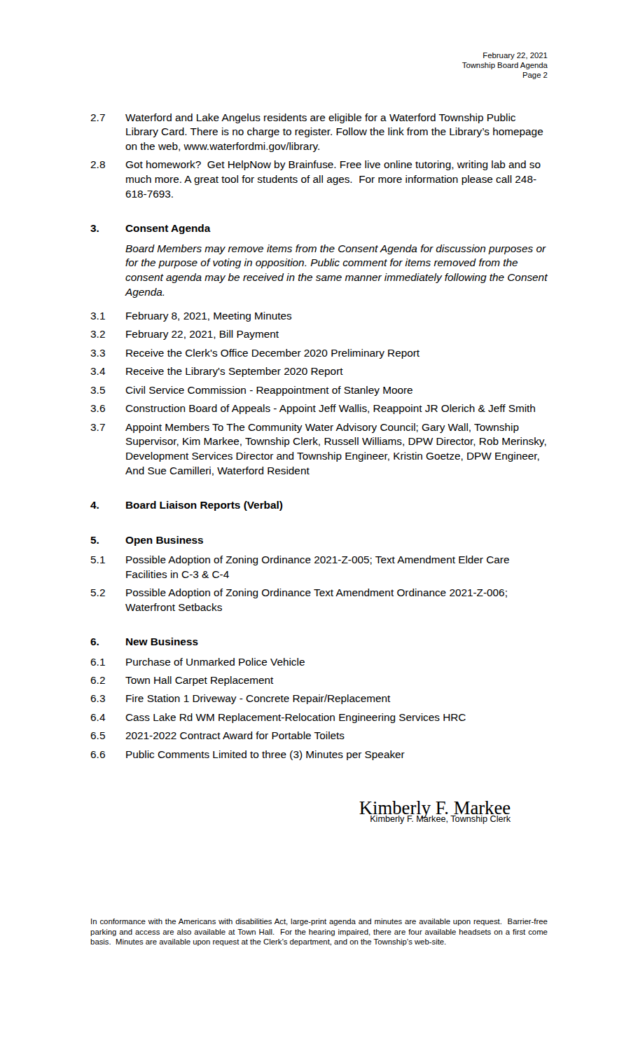February 22, 2021
Township Board Agenda
Page 2
2.7
Waterford and Lake Angelus residents are eligible for a Waterford Township Public Library Card. There is no charge to register. Follow the link from the Library’s homepage on the web, www.waterfordmi.gov/library.
2.8
Got homework? Get HelpNow by Brainfuse. Free live online tutoring, writing lab and so much more. A great tool for students of all ages. For more information please call 248-618-7693.
3.
Consent Agenda
Board Members may remove items from the Consent Agenda for discussion purposes or for the purpose of voting in opposition. Public comment for items removed from the consent agenda may be received in the same manner immediately following the Consent Agenda.
3.1
February 8, 2021, Meeting Minutes
3.2
February 22, 2021, Bill Payment
3.3
Receive the Clerk's Office December 2020 Preliminary Report
3.4
Receive the Library's September 2020 Report
3.5
Civil Service Commission - Reappointment of Stanley Moore
3.6
Construction Board of Appeals - Appoint Jeff Wallis, Reappoint JR Olerich & Jeff Smith
3.7
Appoint Members To The Community Water Advisory Council; Gary Wall, Township Supervisor, Kim Markee, Township Clerk, Russell Williams, DPW Director, Rob Merinsky, Development Services Director and Township Engineer, Kristin Goetze, DPW Engineer, And Sue Camilleri, Waterford Resident
4.
Board Liaison Reports (Verbal)
5.
Open Business
5.1
Possible Adoption of Zoning Ordinance 2021-Z-005; Text Amendment Elder Care Facilities in C-3 & C-4
5.2
Possible Adoption of Zoning Ordinance Text Amendment Ordinance 2021-Z-006; Waterfront Setbacks
6.
New Business
6.1
Purchase of Unmarked Police Vehicle
6.2
Town Hall Carpet Replacement
6.3
Fire Station 1 Driveway - Concrete Repair/Replacement
6.4
Cass Lake Rd WM Replacement-Relocation Engineering Services HRC
6.5
2021-2022 Contract Award for Portable Toilets
6.6
Public Comments Limited to three (3) Minutes per Speaker
Kimberly F. Markee Kimberly F. Markee, Township Clerk
In conformance with the Americans with disabilities Act, large-print agenda and minutes are available upon request. Barrier-free parking and access are also available at Town Hall. For the hearing impaired, there are four available headsets on a first come basis. Minutes are available upon request at the Clerk’s department, and on the Township’s web-site.